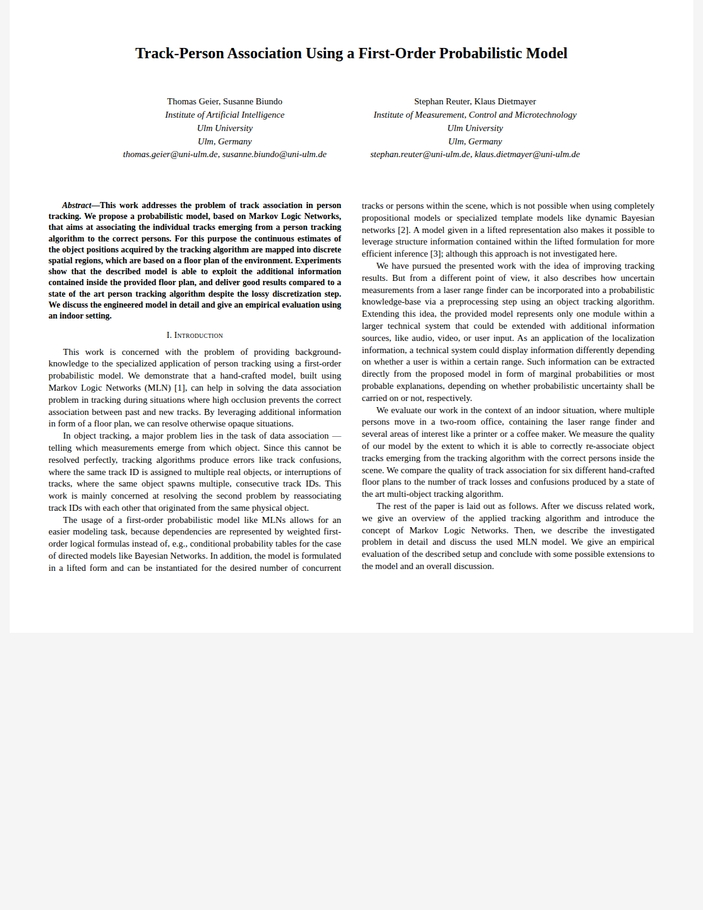Track-Person Association Using a First-Order Probabilistic Model
Thomas Geier, Susanne Biundo
Institute of Artificial Intelligence
Ulm University
Ulm, Germany
thomas.geier@uni-ulm.de, susanne.biundo@uni-ulm.de
Stephan Reuter, Klaus Dietmayer
Institute of Measurement, Control and Microtechnology
Ulm University
Ulm, Germany
stephan.reuter@uni-ulm.de, klaus.dietmayer@uni-ulm.de
Abstract—This work addresses the problem of track association in person tracking. We propose a probabilistic model, based on Markov Logic Networks, that aims at associating the individual tracks emerging from a person tracking algorithm to the correct persons. For this purpose the continuous estimates of the object positions acquired by the tracking algorithm are mapped into discrete spatial regions, which are based on a floor plan of the environment. Experiments show that the described model is able to exploit the additional information contained inside the provided floor plan, and deliver good results compared to a state of the art person tracking algorithm despite the lossy discretization step. We discuss the engineered model in detail and give an empirical evaluation using an indoor setting.
I. Introduction
This work is concerned with the problem of providing background-knowledge to the specialized application of person tracking using a first-order probabilistic model. We demonstrate that a hand-crafted model, built using Markov Logic Networks (MLN) [1], can help in solving the data association problem in tracking during situations where high occlusion prevents the correct association between past and new tracks. By leveraging additional information in form of a floor plan, we can resolve otherwise opaque situations.
In object tracking, a major problem lies in the task of data association — telling which measurements emerge from which object. Since this cannot be resolved perfectly, tracking algorithms produce errors like track confusions, where the same track ID is assigned to multiple real objects, or interruptions of tracks, where the same object spawns multiple, consecutive track IDs. This work is mainly concerned at resolving the second problem by reassociating track IDs with each other that originated from the same physical object.
The usage of a first-order probabilistic model like MLNs allows for an easier modeling task, because dependencies are represented by weighted first-order logical formulas instead of, e.g., conditional probability tables for the case of directed models like Bayesian Networks. In addition, the model is formulated in a lifted form and can be instantiated for the desired number of concurrent tracks or persons within the scene, which is not possible when using completely propositional models or specialized template models like dynamic Bayesian networks [2]. A model given in a lifted representation also makes it possible to leverage structure information contained within the lifted formulation for more efficient inference [3]; although this approach is not investigated here.
We have pursued the presented work with the idea of improving tracking results. But from a different point of view, it also describes how uncertain measurements from a laser range finder can be incorporated into a probabilistic knowledge-base via a preprocessing step using an object tracking algorithm. Extending this idea, the provided model represents only one module within a larger technical system that could be extended with additional information sources, like audio, video, or user input. As an application of the localization information, a technical system could display information differently depending on whether a user is within a certain range. Such information can be extracted directly from the proposed model in form of marginal probabilities or most probable explanations, depending on whether probabilistic uncertainty shall be carried on or not, respectively.
We evaluate our work in the context of an indoor situation, where multiple persons move in a two-room office, containing the laser range finder and several areas of interest like a printer or a coffee maker. We measure the quality of our model by the extent to which it is able to correctly re-associate object tracks emerging from the tracking algorithm with the correct persons inside the scene. We compare the quality of track association for six different hand-crafted floor plans to the number of track losses and confusions produced by a state of the art multi-object tracking algorithm.
The rest of the paper is laid out as follows. After we discuss related work, we give an overview of the applied tracking algorithm and introduce the concept of Markov Logic Networks. Then, we describe the investigated problem in detail and discuss the used MLN model. We give an empirical evaluation of the described setup and conclude with some possible extensions to the model and an overall discussion.